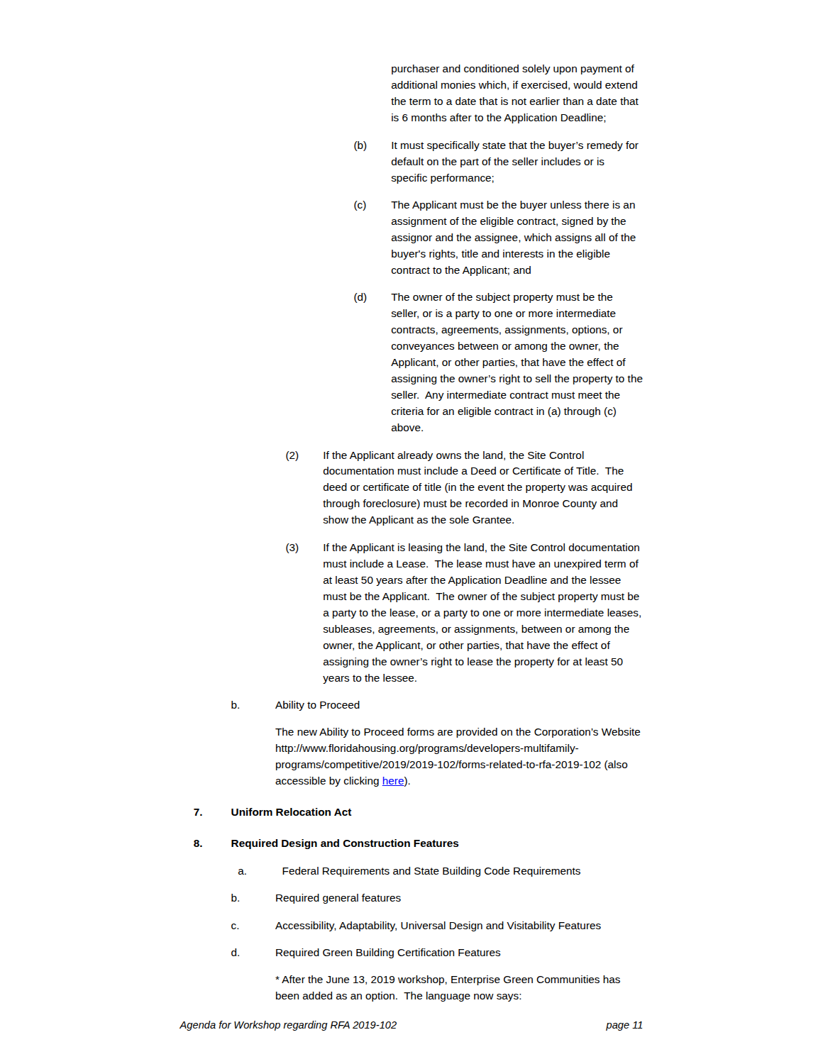purchaser and conditioned solely upon payment of additional monies which, if exercised, would extend the term to a date that is not earlier than a date that is 6 months after to the Application Deadline;
(b) It must specifically state that the buyer’s remedy for default on the part of the seller includes or is specific performance;
(c) The Applicant must be the buyer unless there is an assignment of the eligible contract, signed by the assignor and the assignee, which assigns all of the buyer's rights, title and interests in the eligible contract to the Applicant; and
(d) The owner of the subject property must be the seller, or is a party to one or more intermediate contracts, agreements, assignments, options, or conveyances between or among the owner, the Applicant, or other parties, that have the effect of assigning the owner’s right to sell the property to the seller. Any intermediate contract must meet the criteria for an eligible contract in (a) through (c) above.
(2) If the Applicant already owns the land, the Site Control documentation must include a Deed or Certificate of Title. The deed or certificate of title (in the event the property was acquired through foreclosure) must be recorded in Monroe County and show the Applicant as the sole Grantee.
(3) If the Applicant is leasing the land, the Site Control documentation must include a Lease. The lease must have an unexpired term of at least 50 years after the Application Deadline and the lessee must be the Applicant. The owner of the subject property must be a party to the lease, or a party to one or more intermediate leases, subleases, agreements, or assignments, between or among the owner, the Applicant, or other parties, that have the effect of assigning the owner’s right to lease the property for at least 50 years to the lessee.
b. Ability to Proceed
The new Ability to Proceed forms are provided on the Corporation’s Website http://www.floridahousing.org/programs/developers-multifamily-programs/competitive/2019/2019-102/forms-related-to-rfa-2019-102 (also accessible by clicking here).
7. Uniform Relocation Act
8. Required Design and Construction Features
a. Federal Requirements and State Building Code Requirements
b. Required general features
c. Accessibility, Adaptability, Universal Design and Visitability Features
d. Required Green Building Certification Features
* After the June 13, 2019 workshop, Enterprise Green Communities has been added as an option. The language now says:
Agenda for Workshop regarding RFA 2019-102 page 11